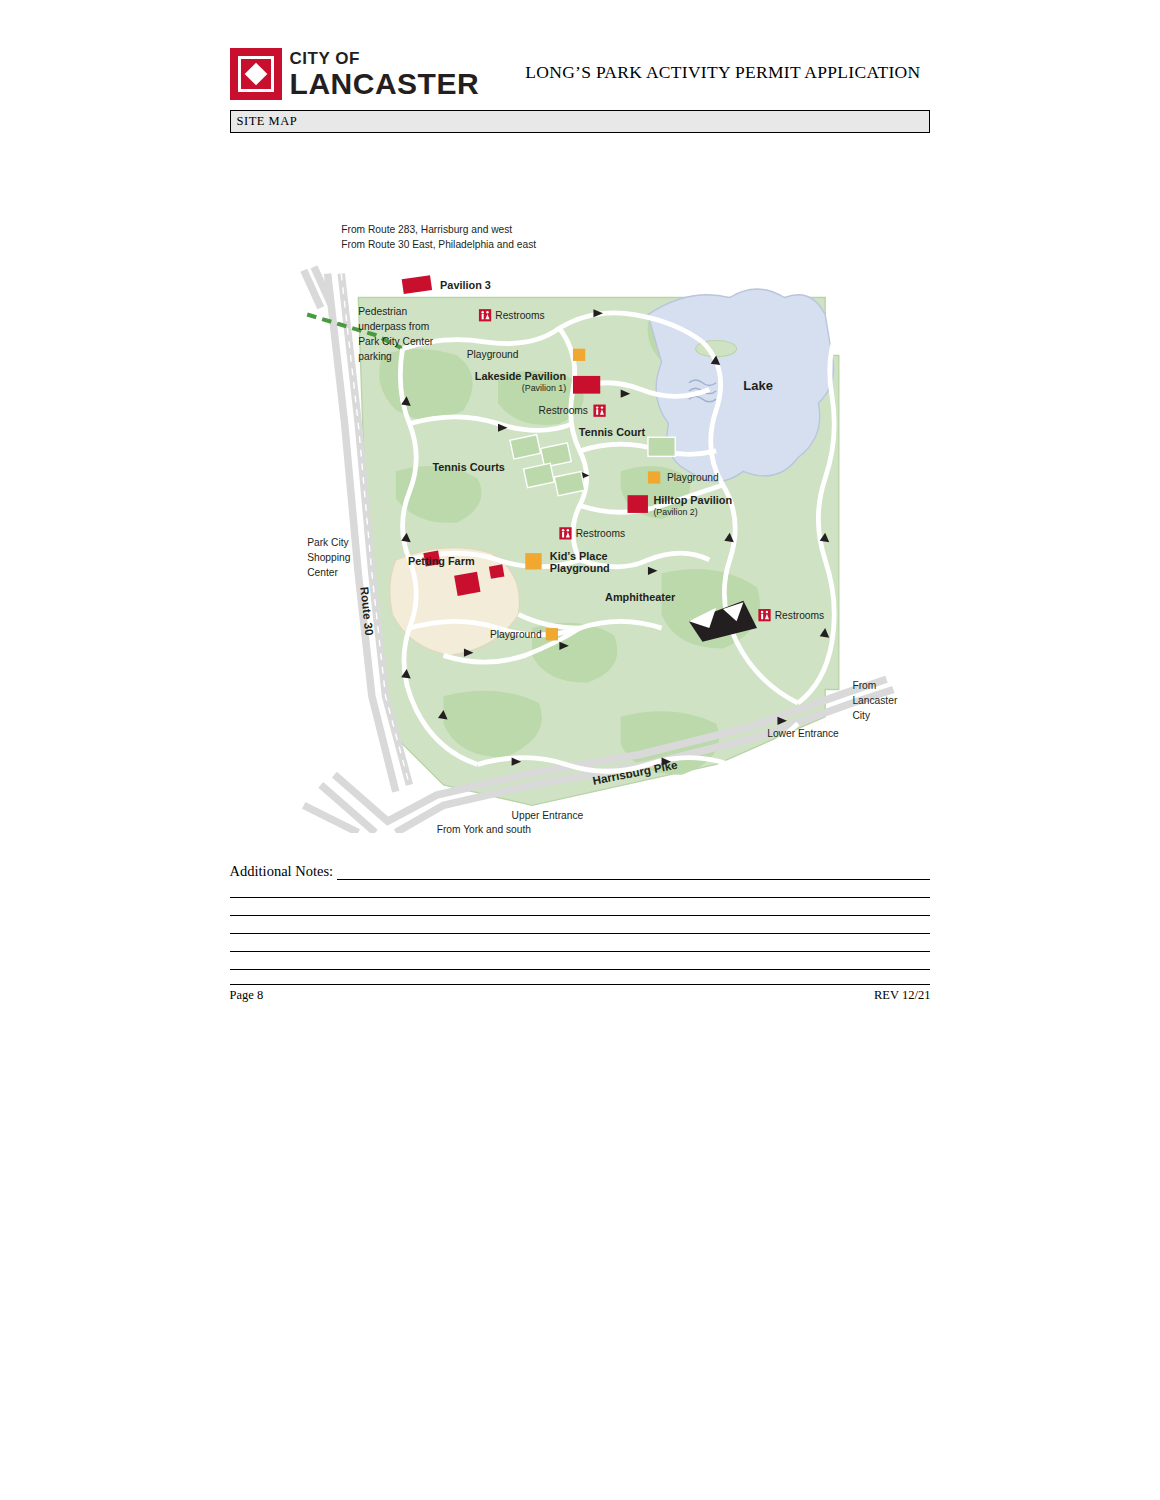CITY OF LANCASTER
LONG’S PARK ACTIVITY PERMIT APPLICATION
SITE MAP
Lake Route 30 Harrisburg Pike Pavilion 3 Restrooms Playground Lakeside Pavilion (Pavilion 1) Restrooms Tennis Courts Tennis Court Playground Hilltop Pavilion (Pavilion 2) Restrooms Kid’s Place Playground Petting Farm Playground Amphitheater Restrooms From Route 283, Harrisburg and west From Route 30 East, Philadelphia and east Pedestrian underpass from Park City Center parking Park City Shopping Center From Lancaster City Lower Entrance Upper Entrance From York and south
Additional Notes:
Page 8
REV 12/21